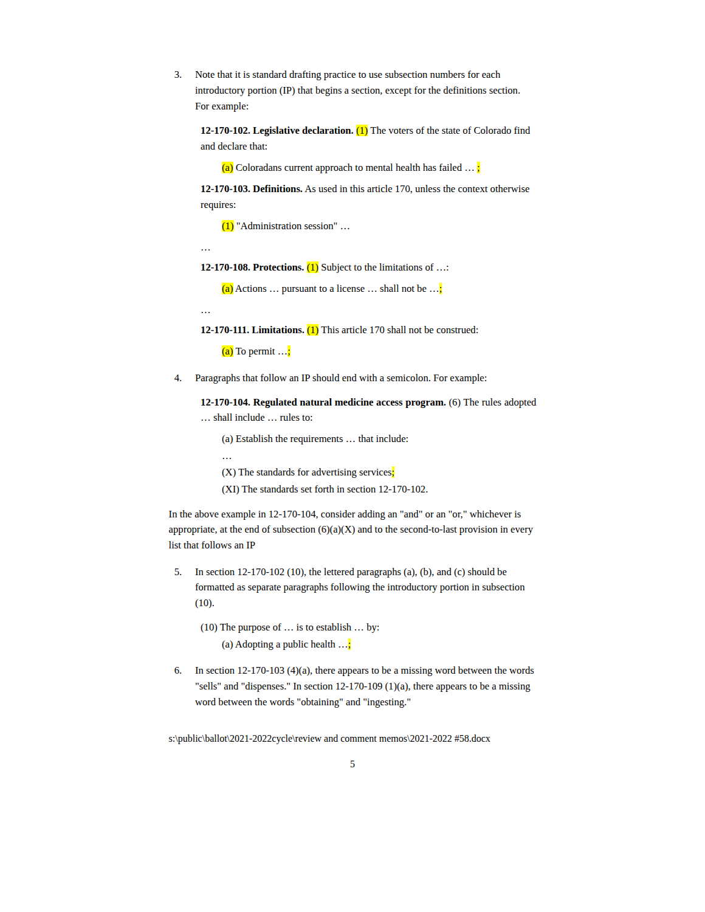3. Note that it is standard drafting practice to use subsection numbers for each introductory portion (IP) that begins a section, except for the definitions section. For example:
12-170-102. Legislative declaration. (1) The voters of the state of Colorado find and declare that:
(a) Coloradans current approach to mental health has failed … ;
12-170-103. Definitions. As used in this article 170, unless the context otherwise requires:
(1) "Administration session" …
…
12-170-108. Protections. (1) Subject to the limitations of …:
(a) Actions … pursuant to a license … shall not be …;
…
12-170-111. Limitations. (1) This article 170 shall not be construed:
(a) To permit …;
4. Paragraphs that follow an IP should end with a semicolon. For example:
12-170-104. Regulated natural medicine access program. (6) The rules adopted … shall include … rules to:
(a) Establish the requirements … that include:
…
(X) The standards for advertising services;
(XI) The standards set forth in section 12-170-102.
In the above example in 12-170-104, consider adding an "and" or an "or," whichever is appropriate, at the end of subsection (6)(a)(X) and to the second-to-last provision in every list that follows an IP
5. In section 12-170-102 (10), the lettered paragraphs (a), (b), and (c) should be formatted as separate paragraphs following the introductory portion in subsection (10).
(10) The purpose of … is to establish … by:
(a) Adopting a public health …;
6. In section 12-170-103 (4)(a), there appears to be a missing word between the words "sells" and "dispenses." In section 12-170-109 (1)(a), there appears to be a missing word between the words "obtaining" and "ingesting."
s:\public\ballot\2021-2022cycle\review and comment memos\2021-2022 #58.docx
5